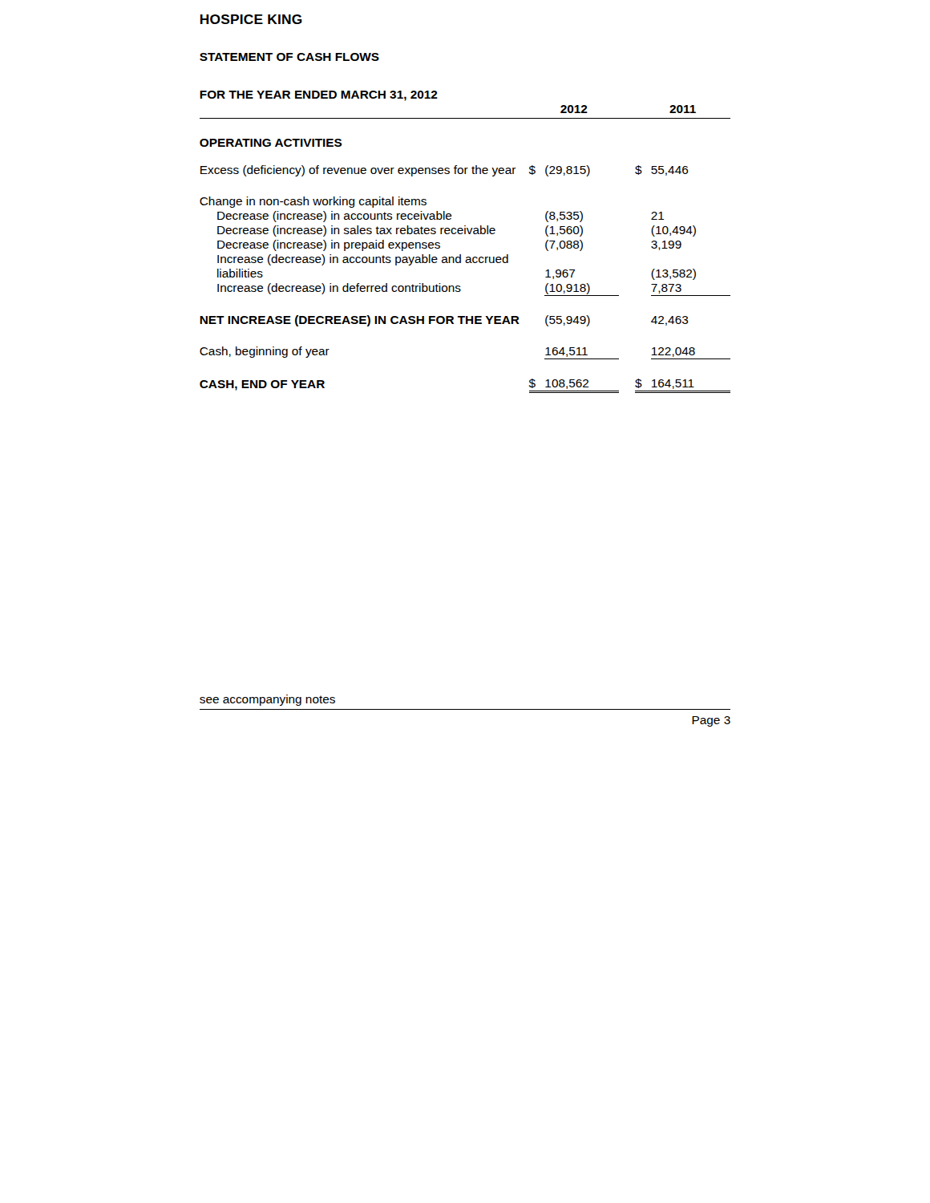HOSPICE KING
STATEMENT OF CASH FLOWS
FOR THE YEAR ENDED MARCH 31, 2012
| | 2012 | | 2011 |
| OPERATING ACTIVITIES | | | | | |
| Excess (deficiency) of revenue over expenses for the year | $ | (29,815) | | $ | 55,446 |
| Change in non-cash working capital items | | | | | |
| Decrease (increase) in accounts receivable | | (8,535) | | | 21 |
| Decrease (increase) in sales tax rebates receivable | | (1,560) | | | (10,494) |
| Decrease (increase) in prepaid expenses | | (7,088) | | | 3,199 |
| Increase (decrease) in accounts payable and accrued liabilities | | 1,967 | | | (13,582) |
| Increase (decrease) in deferred contributions | | (10,918) | | | 7,873 |
| NET INCREASE (DECREASE) IN CASH FOR THE YEAR | | (55,949) | | | 42,463 |
| Cash, beginning of year | | 164,511 | | | 122,048 |
| CASH, END OF YEAR | $ | 108,562 | | $ | 164,511 |
see accompanying notes
Page 3